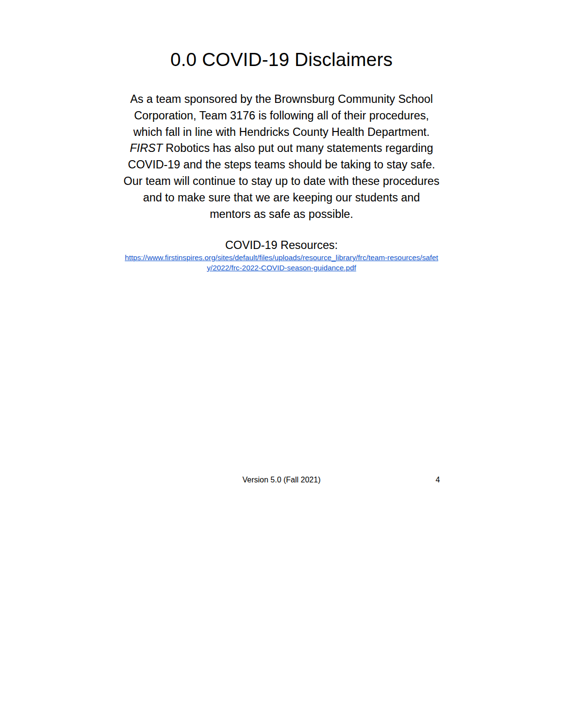0.0 COVID-19 Disclaimers
As a team sponsored by the Brownsburg Community School Corporation, Team 3176 is following all of their procedures, which fall in line with Hendricks County Health Department. FIRST Robotics has also put out many statements regarding COVID-19 and the steps teams should be taking to stay safe. Our team will continue to stay up to date with these procedures and to make sure that we are keeping our students and mentors as safe as possible.
COVID-19 Resources:
https://www.firstinspires.org/sites/default/files/uploads/resource_library/frc/team-resources/safety/2022/frc-2022-COVID-season-guidance.pdf
Version 5.0 (Fall 2021) 4